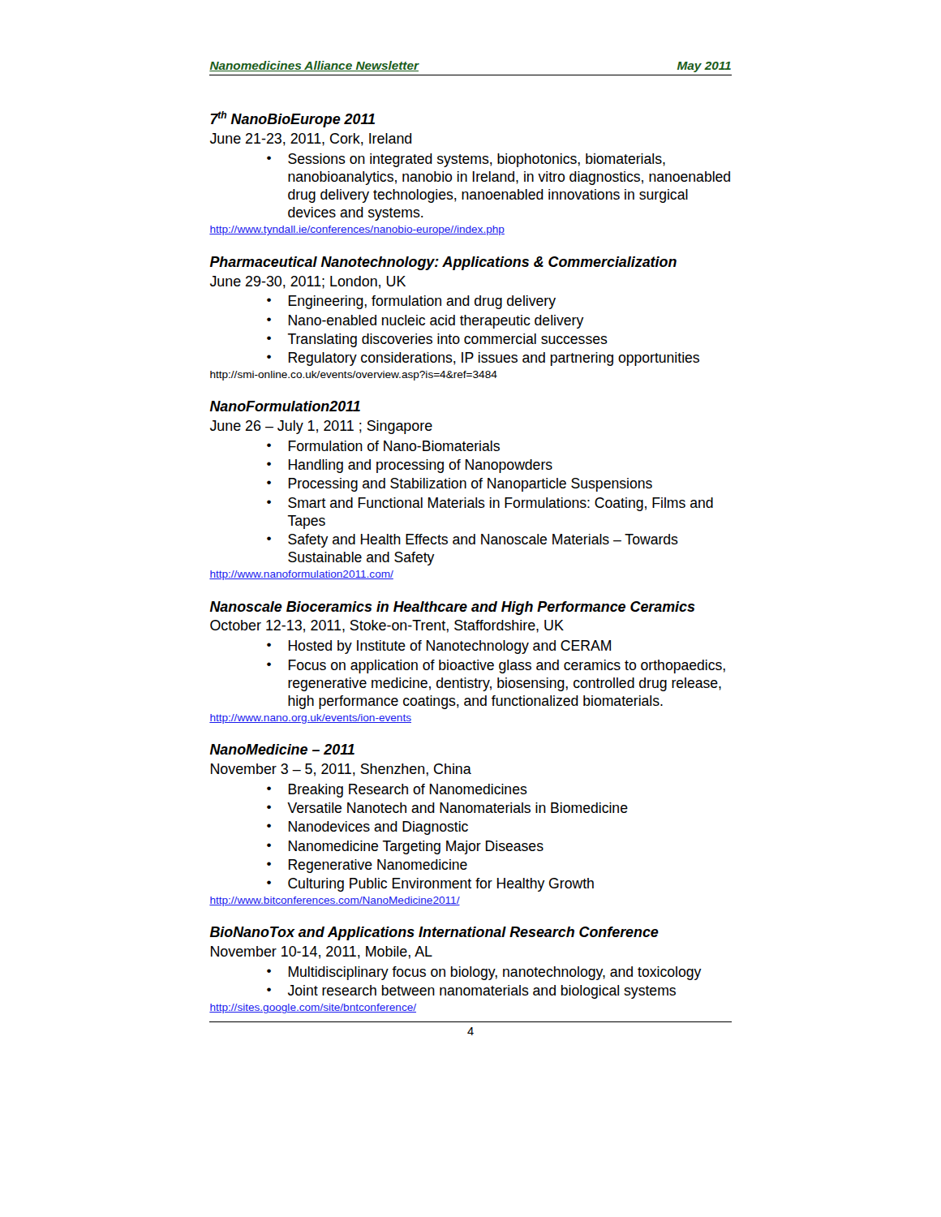Nanomedicines Alliance Newsletter May 2011
7th NanoBioEurope 2011
June 21-23, 2011, Cork, Ireland
Sessions on integrated systems, biophotonics, biomaterials, nanobioanalytics, nanobio in Ireland, in vitro diagnostics, nanoenabled drug delivery technologies, nanoenabled innovations in surgical devices and systems.
http://www.tyndall.ie/conferences/nanobio-europe//index.php
Pharmaceutical Nanotechnology: Applications & Commercialization
June 29-30, 2011; London, UK
Engineering, formulation and drug delivery
Nano-enabled nucleic acid therapeutic delivery
Translating discoveries into commercial successes
Regulatory considerations, IP issues and partnering opportunities
http://smi-online.co.uk/events/overview.asp?is=4&ref=3484
NanoFormulation2011
June 26 – July 1, 2011 ; Singapore
Formulation of Nano-Biomaterials
Handling and processing of Nanopowders
Processing and Stabilization of Nanoparticle Suspensions
Smart and Functional Materials in Formulations: Coating, Films and Tapes
Safety and Health Effects and Nanoscale Materials – Towards Sustainable and Safety
http://www.nanoformulation2011.com/
Nanoscale Bioceramics in Healthcare and High Performance Ceramics
October 12-13, 2011, Stoke-on-Trent, Staffordshire, UK
Hosted by Institute of Nanotechnology and CERAM
Focus on application of bioactive glass and ceramics to orthopaedics, regenerative medicine, dentistry, biosensing, controlled drug release, high performance coatings, and functionalized biomaterials.
http://www.nano.org.uk/events/ion-events
NanoMedicine – 2011
November 3 – 5, 2011, Shenzhen, China
Breaking Research of Nanomedicines
Versatile Nanotech and Nanomaterials in Biomedicine
Nanodevices and Diagnostic
Nanomedicine Targeting Major Diseases
Regenerative Nanomedicine
Culturing Public Environment for Healthy Growth
http://www.bitconferences.com/NanoMedicine2011/
BioNanoTox and Applications International Research Conference
November 10-14, 2011, Mobile, AL
Multidisciplinary focus on biology, nanotechnology, and toxicology
Joint research between nanomaterials and biological systems
http://sites.google.com/site/bntconference/
4